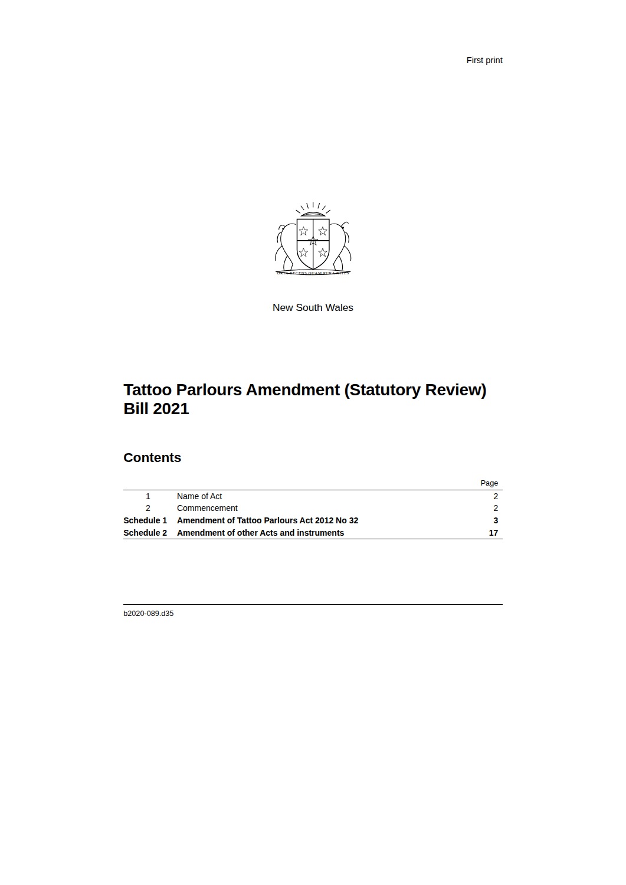First print
ORTA RECENS QUAM PURA NITES
New South Wales
Tattoo Parlours Amendment (Statutory Review) Bill 2021
Contents
Page
| 1 | Name of Act | 2 |
| 2 | Commencement | 2 |
| Schedule 1 | Amendment of Tattoo Parlours Act 2012 No 32 | 3 |
| Schedule 2 | Amendment of other Acts and instruments | 17 |
b2020-089.d35